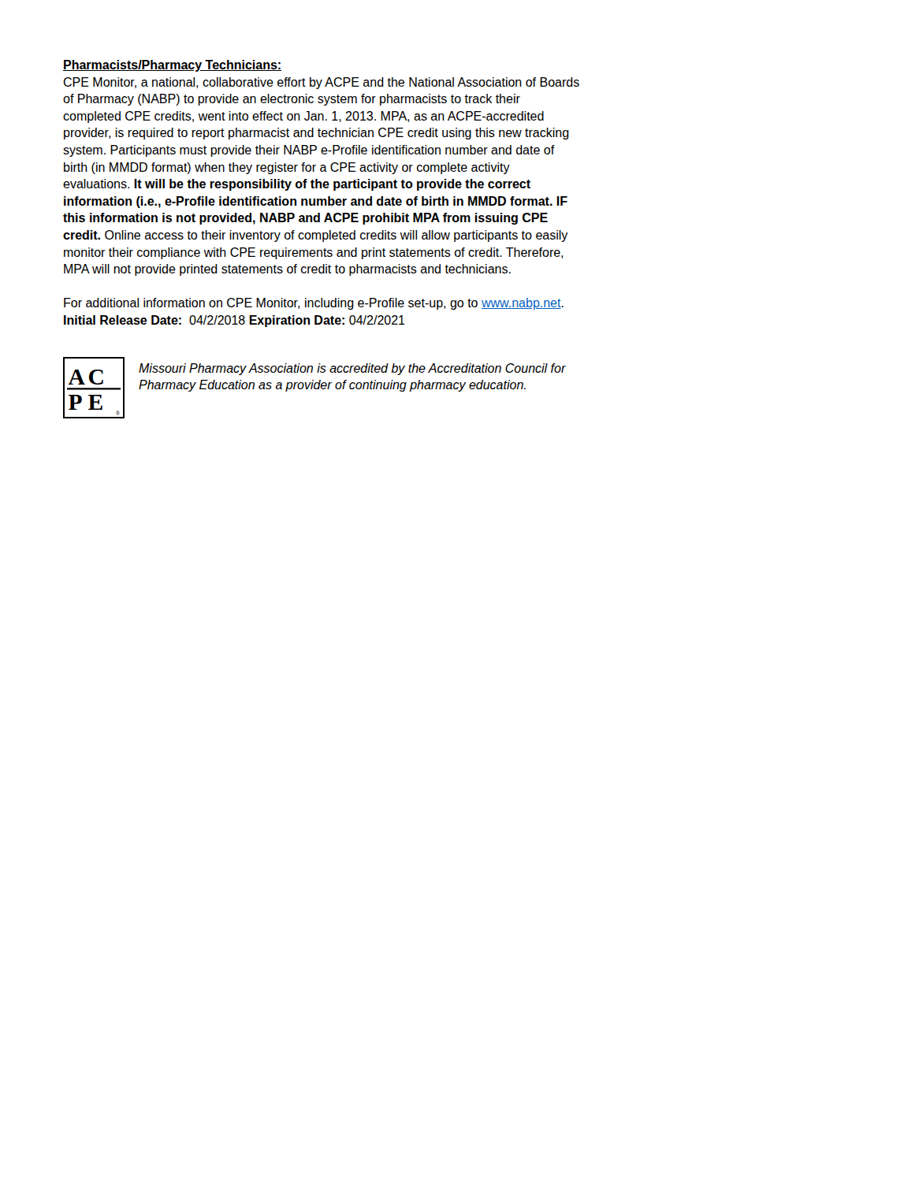Pharmacists/Pharmacy Technicians:
CPE Monitor, a national, collaborative effort by ACPE and the National Association of Boards of Pharmacy (NABP) to provide an electronic system for pharmacists to track their completed CPE credits, went into effect on Jan. 1, 2013. MPA, as an ACPE-accredited provider, is required to report pharmacist and technician CPE credit using this new tracking system. Participants must provide their NABP e-Profile identification number and date of birth (in MMDD format) when they register for a CPE activity or complete activity evaluations. It will be the responsibility of the participant to provide the correct information (i.e., e-Profile identification number and date of birth in MMDD format. IF this information is not provided, NABP and ACPE prohibit MPA from issuing CPE credit. Online access to their inventory of completed credits will allow participants to easily monitor their compliance with CPE requirements and print statements of credit. Therefore, MPA will not provide printed statements of credit to pharmacists and technicians.
For additional information on CPE Monitor, including e-Profile set-up, go to www.nabp.net.
Initial Release Date: 04/2/2018 Expiration Date: 04/2/2021
A C P E ®
Missouri Pharmacy Association is accredited by the Accreditation Council for Pharmacy Education as a provider of continuing pharmacy education.